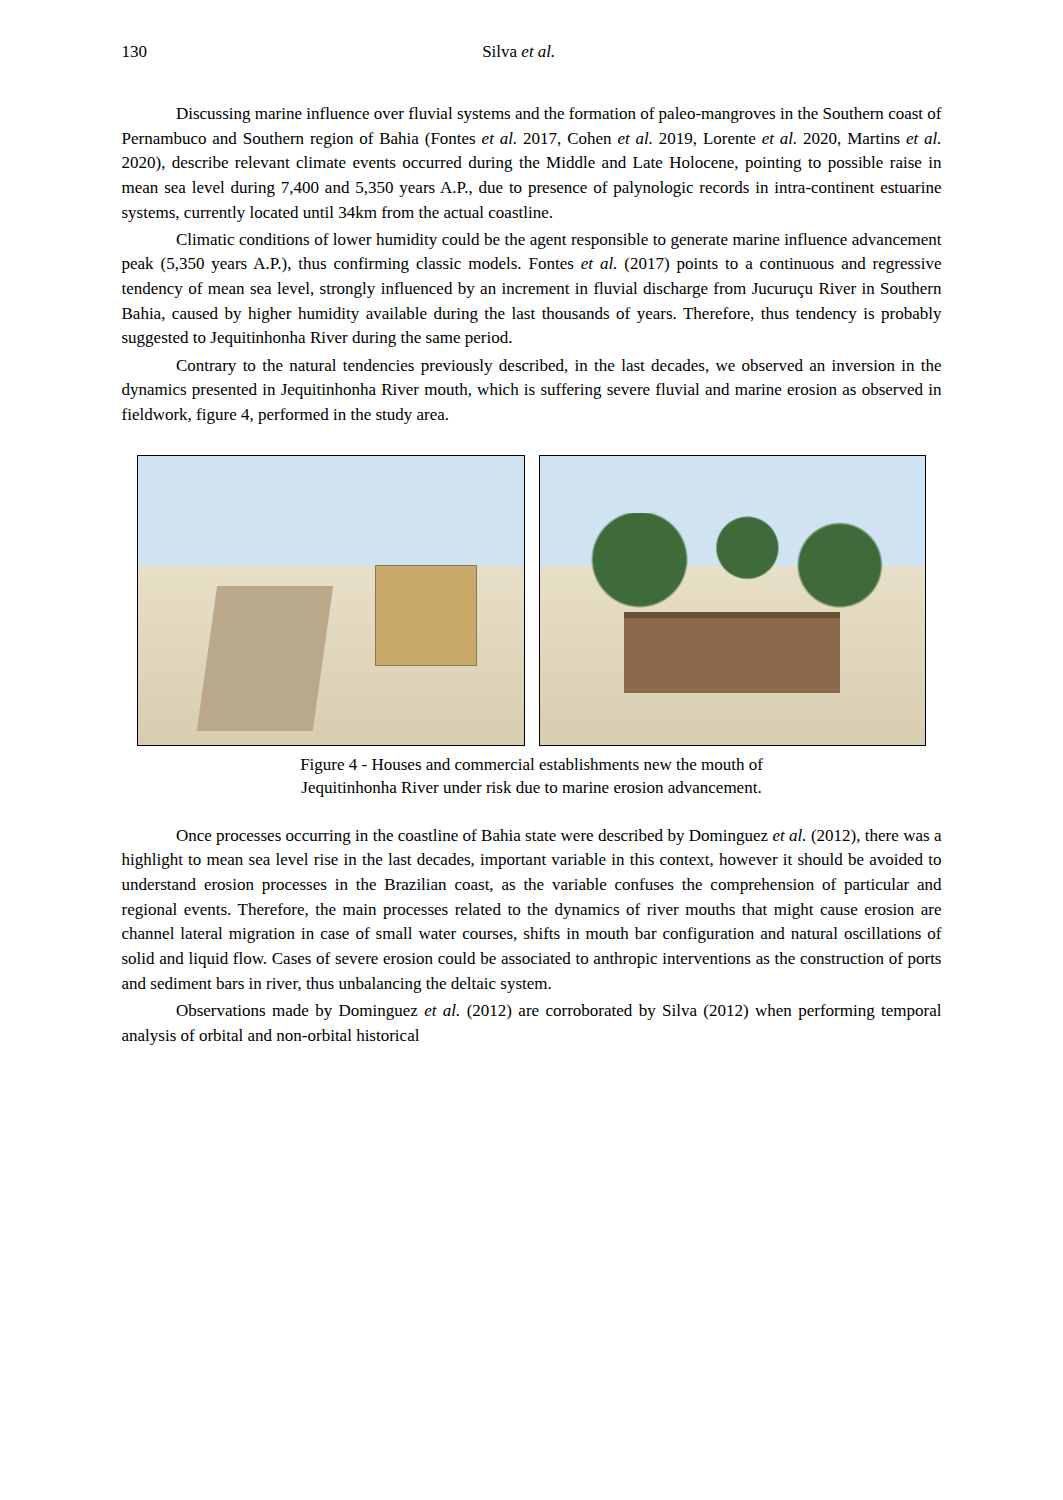130 Silva et al.
Discussing marine influence over fluvial systems and the formation of paleo-mangroves in the Southern coast of Pernambuco and Southern region of Bahia (Fontes et al. 2017, Cohen et al. 2019, Lorente et al. 2020, Martins et al. 2020), describe relevant climate events occurred during the Middle and Late Holocene, pointing to possible raise in mean sea level during 7,400 and 5,350 years A.P., due to presence of palynologic records in intra-continent estuarine systems, currently located until 34km from the actual coastline.
Climatic conditions of lower humidity could be the agent responsible to generate marine influence advancement peak (5,350 years A.P.), thus confirming classic models. Fontes et al. (2017) points to a continuous and regressive tendency of mean sea level, strongly influenced by an increment in fluvial discharge from Jucuruçu River in Southern Bahia, caused by higher humidity available during the last thousands of years. Therefore, thus tendency is probably suggested to Jequitinhonha River during the same period.
Contrary to the natural tendencies previously described, in the last decades, we observed an inversion in the dynamics presented in Jequitinhonha River mouth, which is suffering severe fluvial and marine erosion as observed in fieldwork, figure 4, performed in the study area.
Figure 4 - Houses and commercial establishments new the mouth of
Jequitinhonha River under risk due to marine erosion advancement.
Once processes occurring in the coastline of Bahia state were described by Dominguez et al. (2012), there was a highlight to mean sea level rise in the last decades, important variable in this context, however it should be avoided to understand erosion processes in the Brazilian coast, as the variable confuses the comprehension of particular and regional events. Therefore, the main processes related to the dynamics of river mouths that might cause erosion are channel lateral migration in case of small water courses, shifts in mouth bar configuration and natural oscillations of solid and liquid flow. Cases of severe erosion could be associated to anthropic interventions as the construction of ports and sediment bars in river, thus unbalancing the deltaic system.
Observations made by Dominguez et al. (2012) are corroborated by Silva (2012) when performing temporal analysis of orbital and non-orbital historical